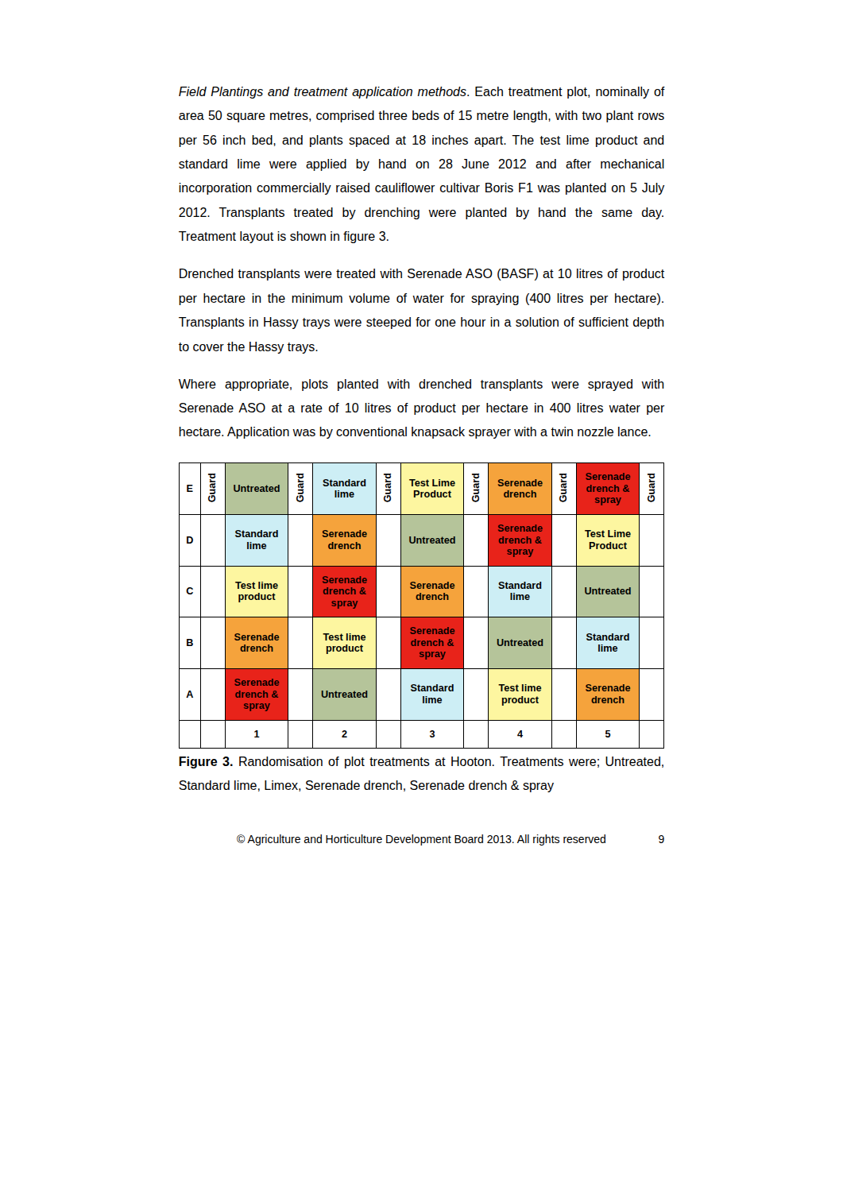Field Plantings and treatment application methods. Each treatment plot, nominally of area 50 square metres, comprised three beds of 15 metre length, with two plant rows per 56 inch bed, and plants spaced at 18 inches apart. The test lime product and standard lime were applied by hand on 28 June 2012 and after mechanical incorporation commercially raised cauliflower cultivar Boris F1 was planted on 5 July 2012. Transplants treated by drenching were planted by hand the same day. Treatment layout is shown in figure 3.
Drenched transplants were treated with Serenade ASO (BASF) at 10 litres of product per hectare in the minimum volume of water for spraying (400 litres per hectare). Transplants in Hassy trays were steeped for one hour in a solution of sufficient depth to cover the Hassy trays.
Where appropriate, plots planted with drenched transplants were sprayed with Serenade ASO at a rate of 10 litres of product per hectare in 400 litres water per hectare. Application was by conventional knapsack sprayer with a twin nozzle lance.
| E | Guard | Untreated | Guard | Standard lime | Guard | Test Lime Product | Guard | Serenade drench | Guard | Serenade drench & spray | Guard |
| D | | Standard lime | | Serenade drench | | Untreated | | Serenade drench & spray | | Test Lime Product | |
| C | | Test lime product | | Serenade drench & spray | | Serenade drench | | Standard lime | | Untreated | |
| B | | Serenade drench | | Test lime product | | Serenade drench & spray | | Untreated | | Standard lime | |
| A | | Serenade drench & spray | | Untreated | | Standard lime | | Test lime product | | Serenade drench | |
| | | 1 | | 2 | | 3 | | 4 | | 5 | |
Figure 3. Randomisation of plot treatments at Hooton. Treatments were; Untreated, Standard lime, Limex, Serenade drench, Serenade drench & spray
© Agriculture and Horticulture Development Board 2013. All rights reserved
9